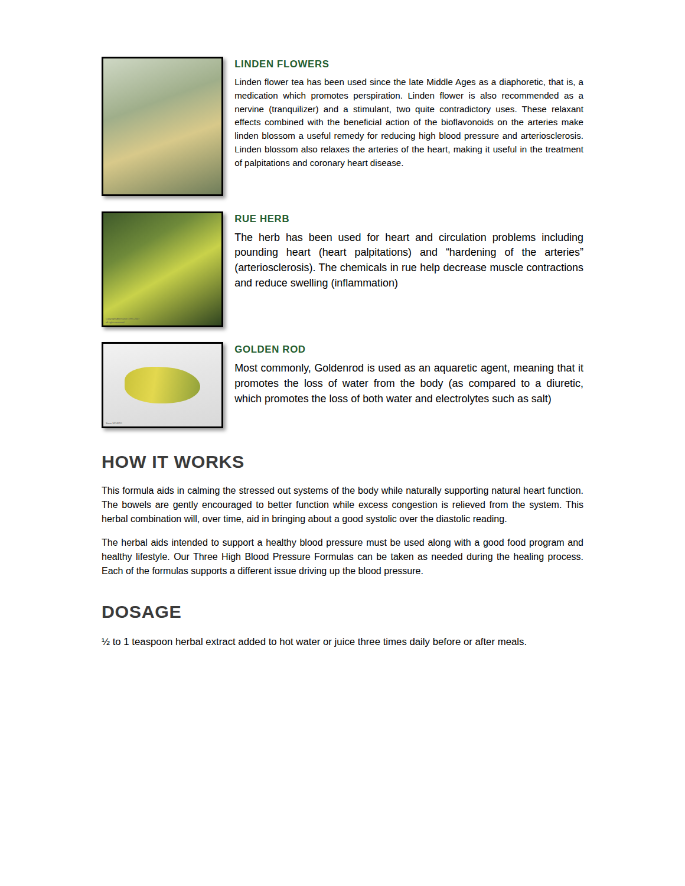LINDEN FLOWERS
Linden flower tea has been used since the late Middle Ages as a diaphoretic, that is, a medication which promotes perspiration. Linden flower is also recommended as a nervine (tranquilizer) and a stimulant, two quite contradictory uses. These relaxant effects combined with the beneficial action of the bioflavonoids on the arteries make linden blossom a useful remedy for reducing high blood pressure and arteriosclerosis. Linden blossom also relaxes the arteries of the heart, making it useful in the treatment of palpitations and coronary heart disease.
Copyright Alternative 1995-2007
all rights reserved
RUE HERB
The herb has been used for heart and circulation problems including pounding heart (heart palpitations) and “hardening of the arteries” (arteriosclerosis). The chemicals in rue help decrease muscle contractions and reduce swelling (inflammation)
Steve SPURTO
GOLDEN ROD
Most commonly, Goldenrod is used as an aquaretic agent, meaning that it promotes the loss of water from the body (as compared to a diuretic, which promotes the loss of both water and electrolytes such as salt)
HOW IT WORKS
This formula aids in calming the stressed out systems of the body while naturally supporting natural heart function. The bowels are gently encouraged to better function while excess congestion is relieved from the system. This herbal combination will, over time, aid in bringing about a good systolic over the diastolic reading.
The herbal aids intended to support a healthy blood pressure must be used along with a good food program and healthy lifestyle. Our Three High Blood Pressure Formulas can be taken as needed during the healing process. Each of the formulas supports a different issue driving up the blood pressure.
DOSAGE
½ to 1 teaspoon herbal extract added to hot water or juice three times daily before or after meals.